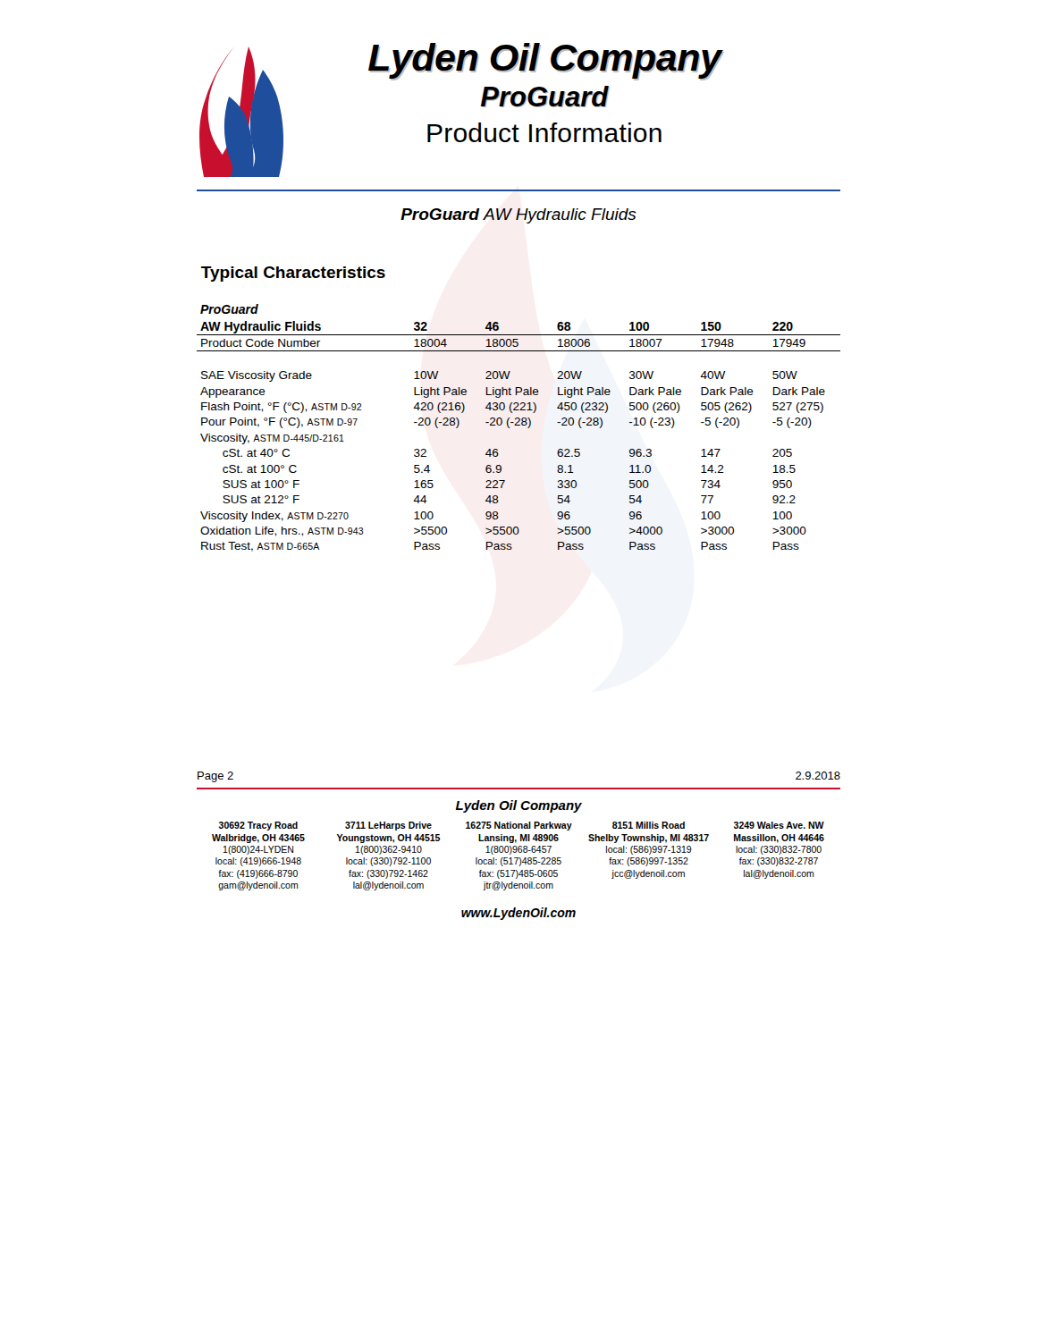Lyden Oil Company
ProGuard
Product Information
ProGuard AW Hydraulic Fluids
Typical Characteristics
| ProGuard | | | | | | |
| AW Hydraulic Fluids | 32 | 46 | 68 | 100 | 150 | 220 |
| Product Code Number | 18004 | 18005 | 18006 | 18007 | 17948 | 17949 |
| SAE Viscosity Grade | 10W | 20W | 20W | 30W | 40W | 50W |
| Appearance | Light Pale | Light Pale | Light Pale | Dark Pale | Dark Pale | Dark Pale |
| Flash Point, °F (°C), ASTM D-92 | 420 (216) | 430 (221) | 450 (232) | 500 (260) | 505 (262) | 527 (275) |
| Pour Point, °F (°C), ASTM D-97 | -20 (-28) | -20 (-28) | -20 (-28) | -10 (-23) | -5 (-20) | -5 (-20) |
| Viscosity, ASTM D-445/D-2161 | | | | | | |
| cSt. at 40° C | 32 | 46 | 62.5 | 96.3 | 147 | 205 |
| cSt. at 100° C | 5.4 | 6.9 | 8.1 | 11.0 | 14.2 | 18.5 |
| SUS at 100° F | 165 | 227 | 330 | 500 | 734 | 950 |
| SUS at 212° F | 44 | 48 | 54 | 54 | 77 | 92.2 |
| Viscosity Index, ASTM D-2270 | 100 | 98 | 96 | 96 | 100 | 100 |
| Oxidation Life, hrs., ASTM D-943 | >5500 | >5500 | >5500 | >4000 | >3000 | >3000 |
| Rust Test, ASTM D-665A | Pass | Pass | Pass | Pass | Pass | Pass |
Page 2 2.9.2018
Lyden Oil Company
30692 Tracy Road
Walbridge, OH 43465
1(800)24-LYDEN
local: (419)666-1948
fax: (419)666-8790
gam@lydenoil.com
3711 LeHarps Drive
Youngstown, OH 44515
1(800)362-9410
local: (330)792-1100
fax: (330)792-1462
lal@lydenoil.com
16275 National Parkway
Lansing, MI 48906
1(800)968-6457
local: (517)485-2285
fax: (517)485-0605
jtr@lydenoil.com
8151 Millis Road
Shelby Township, MI 48317
local: (586)997-1319
fax: (586)997-1352
jcc@lydenoil.com
3249 Wales Ave. NW
Massillon, OH 44646
local: (330)832-7800
fax: (330)832-2787
lal@lydenoil.com
www.LydenOil.com